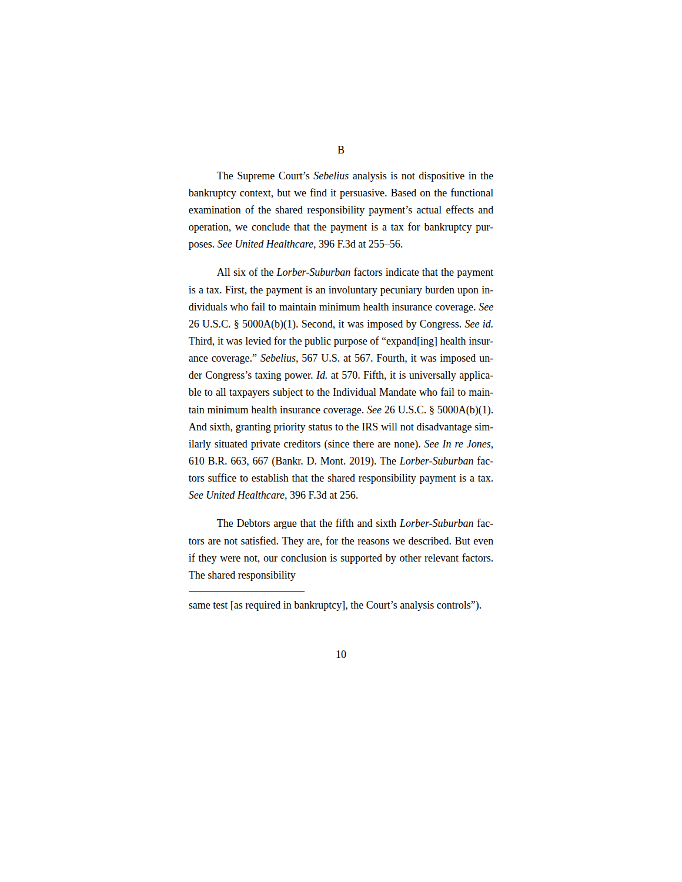B
The Supreme Court’s Sebelius analysis is not dispositive in the bankruptcy context, but we find it persuasive. Based on the functional examination of the shared responsibility payment’s actual effects and operation, we conclude that the payment is a tax for bankruptcy purposes. See United Healthcare, 396 F.3d at 255–56.
All six of the Lorber-Suburban factors indicate that the payment is a tax. First, the payment is an involuntary pecuniary burden upon individuals who fail to maintain minimum health insurance coverage. See 26 U.S.C. § 5000A(b)(1). Second, it was imposed by Congress. See id. Third, it was levied for the public purpose of “expand[ing] health insurance coverage.” Sebelius, 567 U.S. at 567. Fourth, it was imposed under Congress’s taxing power. Id. at 570. Fifth, it is universally applicable to all taxpayers subject to the Individual Mandate who fail to maintain minimum health insurance coverage. See 26 U.S.C. § 5000A(b)(1). And sixth, granting priority status to the IRS will not disadvantage similarly situated private creditors (since there are none). See In re Jones, 610 B.R. 663, 667 (Bankr. D. Mont. 2019). The Lorber-Suburban factors suffice to establish that the shared responsibility payment is a tax. See United Healthcare, 396 F.3d at 256.
The Debtors argue that the fifth and sixth Lorber-Suburban factors are not satisfied. They are, for the reasons we described. But even if they were not, our conclusion is supported by other relevant factors. The shared responsibility
same test [as required in bankruptcy], the Court’s analysis controls”).
10